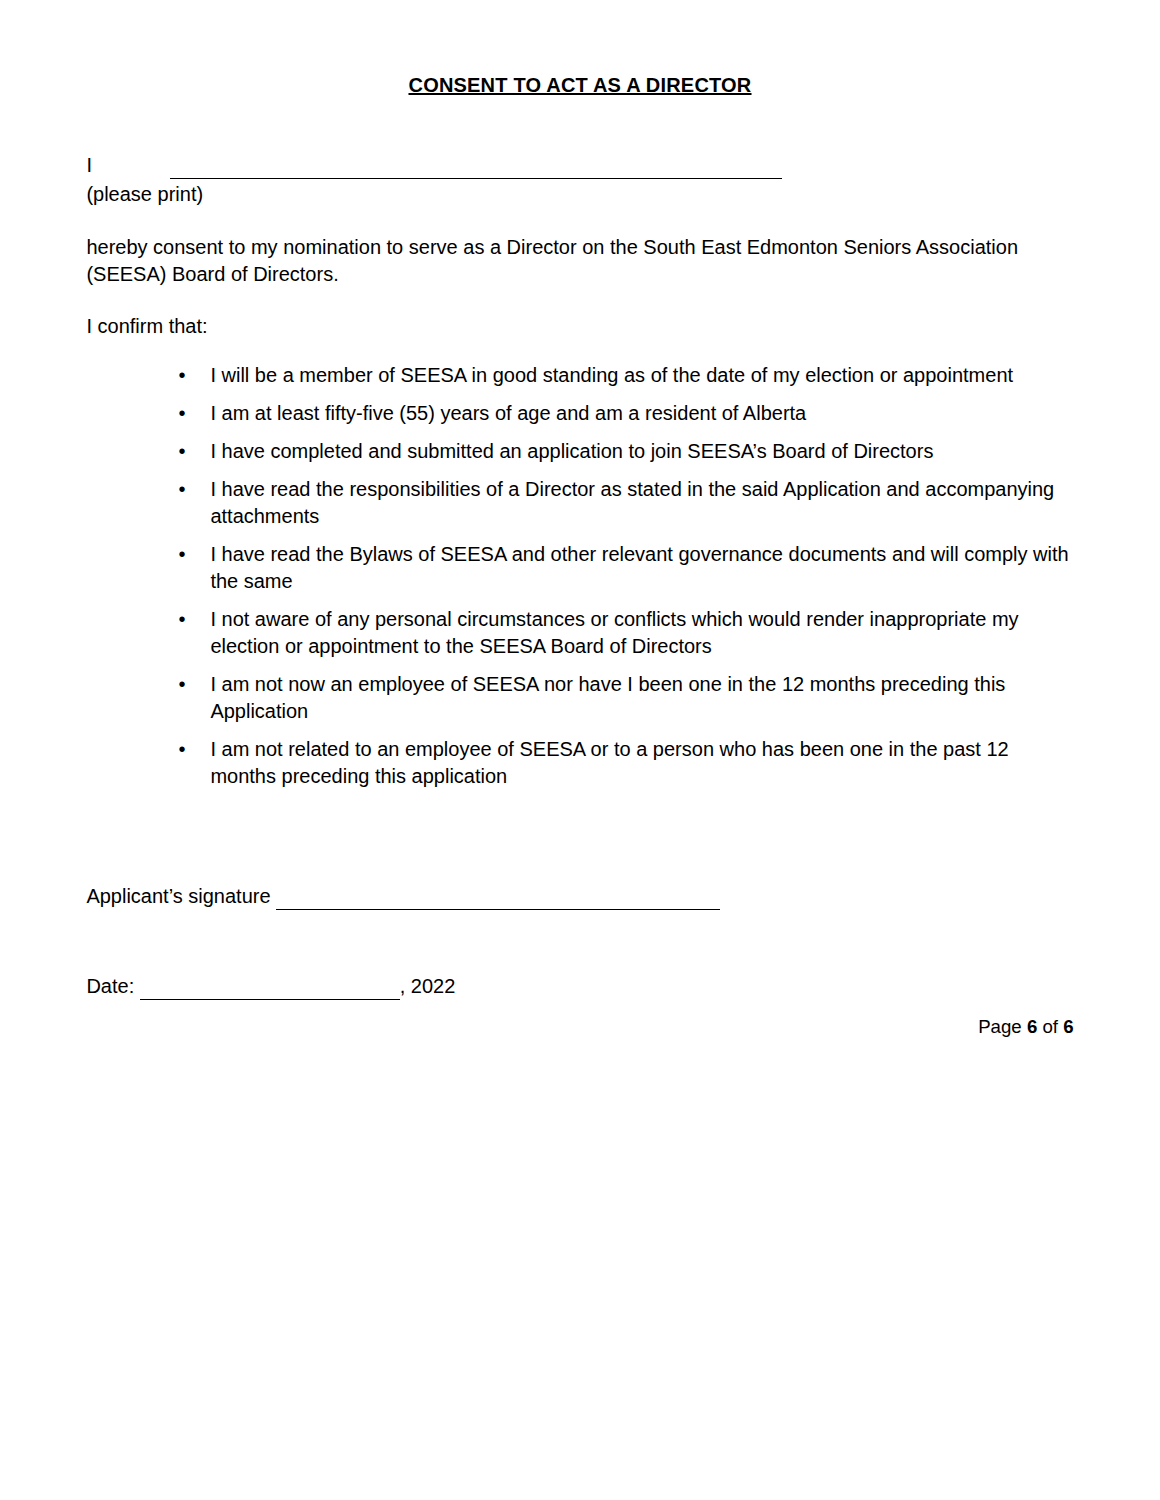CONSENT TO ACT AS A DIRECTOR
I
(please print)
hereby consent to my nomination to serve as a Director on the South East Edmonton Seniors Association (SEESA) Board of Directors.
I confirm that:
I will be a member of SEESA in good standing as of the date of my election or appointment
I am at least fifty-five (55) years of age and am a resident of Alberta
I have completed and submitted an application to join SEESA’s Board of Directors
I have read the responsibilities of a Director as stated in the said Application and accompanying attachments
I have read the Bylaws of SEESA and other relevant governance documents and will comply with the same
I not aware of any personal circumstances or conflicts which would render inappropriate my election or appointment to the SEESA Board of Directors
I am not now an employee of SEESA nor have I been one in the 12 months preceding this Application
I am not related to an employee of SEESA or to a person who has been one in the past 12 months preceding this application
Applicant’s signature
Date: , 2022
Page 6 of 6